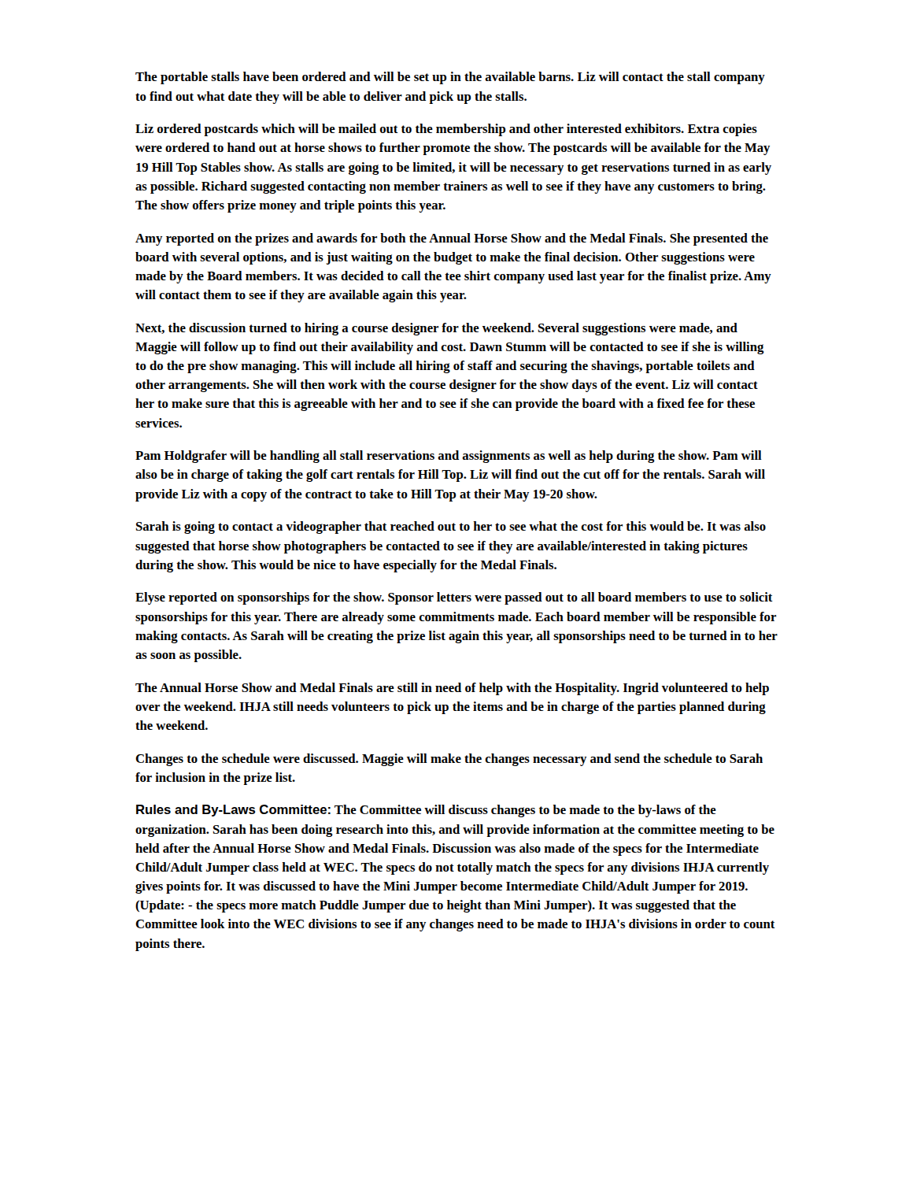The portable stalls have been ordered and will be set up in the available barns. Liz will contact the stall company to find out what date they will be able to deliver and pick up the stalls.
Liz ordered postcards which will be mailed out to the membership and other interested exhibitors. Extra copies were ordered to hand out at horse shows to further promote the show. The postcards will be available for the May 19 Hill Top Stables show. As stalls are going to be limited, it will be necessary to get reservations turned in as early as possible. Richard suggested contacting non member trainers as well to see if they have any customers to bring. The show offers prize money and triple points this year.
Amy reported on the prizes and awards for both the Annual Horse Show and the Medal Finals. She presented the board with several options, and is just waiting on the budget to make the final decision. Other suggestions were made by the Board members. It was decided to call the tee shirt company used last year for the finalist prize. Amy will contact them to see if they are available again this year.
Next, the discussion turned to hiring a course designer for the weekend. Several suggestions were made, and Maggie will follow up to find out their availability and cost. Dawn Stumm will be contacted to see if she is willing to do the pre show managing. This will include all hiring of staff and securing the shavings, portable toilets and other arrangements. She will then work with the course designer for the show days of the event. Liz will contact her to make sure that this is agreeable with her and to see if she can provide the board with a fixed fee for these services.
Pam Holdgrafer will be handling all stall reservations and assignments as well as help during the show. Pam will also be in charge of taking the golf cart rentals for Hill Top. Liz will find out the cut off for the rentals. Sarah will provide Liz with a copy of the contract to take to Hill Top at their May 19-20 show.
Sarah is going to contact a videographer that reached out to her to see what the cost for this would be. It was also suggested that horse show photographers be contacted to see if they are available/interested in taking pictures during the show. This would be nice to have especially for the Medal Finals.
Elyse reported on sponsorships for the show. Sponsor letters were passed out to all board members to use to solicit sponsorships for this year. There are already some commitments made. Each board member will be responsible for making contacts. As Sarah will be creating the prize list again this year, all sponsorships need to be turned in to her as soon as possible.
The Annual Horse Show and Medal Finals are still in need of help with the Hospitality. Ingrid volunteered to help over the weekend. IHJA still needs volunteers to pick up the items and be in charge of the parties planned during the weekend.
Changes to the schedule were discussed. Maggie will make the changes necessary and send the schedule to Sarah for inclusion in the prize list.
Rules and By-Laws Committee: The Committee will discuss changes to be made to the by-laws of the organization. Sarah has been doing research into this, and will provide information at the committee meeting to be held after the Annual Horse Show and Medal Finals. Discussion was also made of the specs for the Intermediate Child/Adult Jumper class held at WEC. The specs do not totally match the specs for any divisions IHJA currently gives points for. It was discussed to have the Mini Jumper become Intermediate Child/Adult Jumper for 2019. (Update: - the specs more match Puddle Jumper due to height than Mini Jumper). It was suggested that the Committee look into the WEC divisions to see if any changes need to be made to IHJA's divisions in order to count points there.